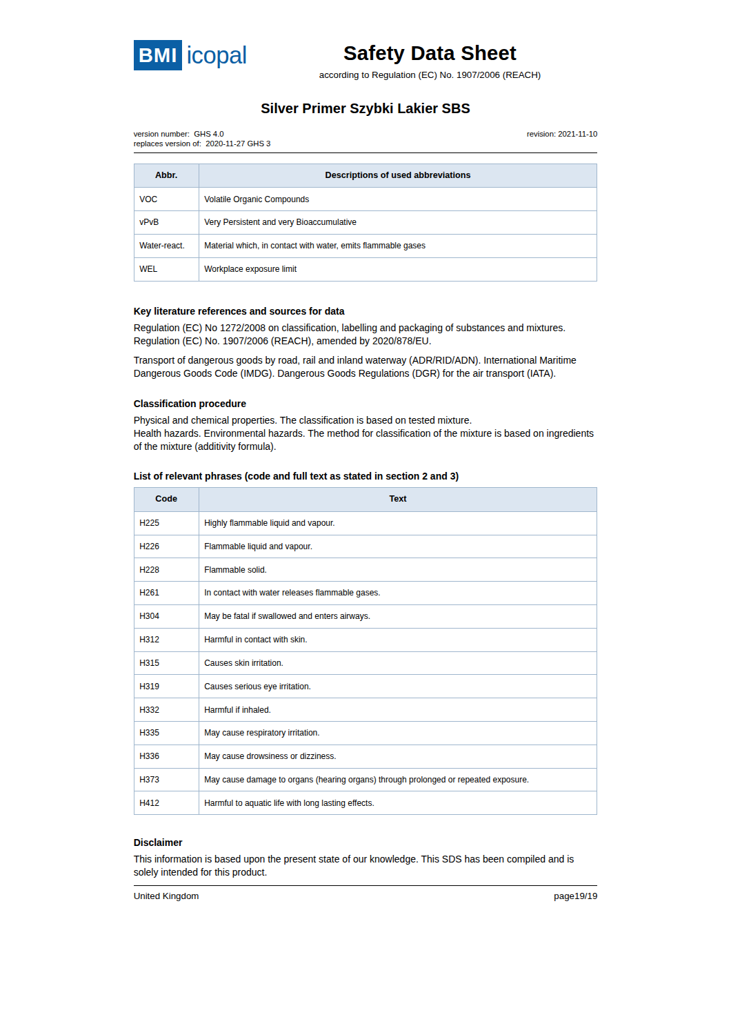BMI icopal
Safety Data Sheet
according to Regulation (EC) No. 1907/2006 (REACH)
Silver Primer Szybki Lakier SBS
version number: GHS 4.0
replaces version of: 2020-11-27 GHS 3
revision: 2021-11-10
| Abbr. | Descriptions of used abbreviations |
| --- | --- |
| VOC | Volatile Organic Compounds |
| vPvB | Very Persistent and very Bioaccumulative |
| Water-react. | Material which, in contact with water, emits flammable gases |
| WEL | Workplace exposure limit |
Key literature references and sources for data
Regulation (EC) No 1272/2008 on classification, labelling and packaging of substances and mixtures. Regulation (EC) No. 1907/2006 (REACH), amended by 2020/878/EU.
Transport of dangerous goods by road, rail and inland waterway (ADR/RID/ADN). International Maritime Dangerous Goods Code (IMDG). Dangerous Goods Regulations (DGR) for the air transport (IATA).
Classification procedure
Physical and chemical properties. The classification is based on tested mixture.
Health hazards. Environmental hazards. The method for classification of the mixture is based on ingredients of the mixture (additivity formula).
List of relevant phrases (code and full text as stated in section 2 and 3)
| Code | Text |
| --- | --- |
| H225 | Highly flammable liquid and vapour. |
| H226 | Flammable liquid and vapour. |
| H228 | Flammable solid. |
| H261 | In contact with water releases flammable gases. |
| H304 | May be fatal if swallowed and enters airways. |
| H312 | Harmful in contact with skin. |
| H315 | Causes skin irritation. |
| H319 | Causes serious eye irritation. |
| H332 | Harmful if inhaled. |
| H335 | May cause respiratory irritation. |
| H336 | May cause drowsiness or dizziness. |
| H373 | May cause damage to organs (hearing organs) through prolonged or repeated exposure. |
| H412 | Harmful to aquatic life with long lasting effects. |
Disclaimer
This information is based upon the present state of our knowledge. This SDS has been compiled and is solely intended for this product.
United Kingdom
page19/19